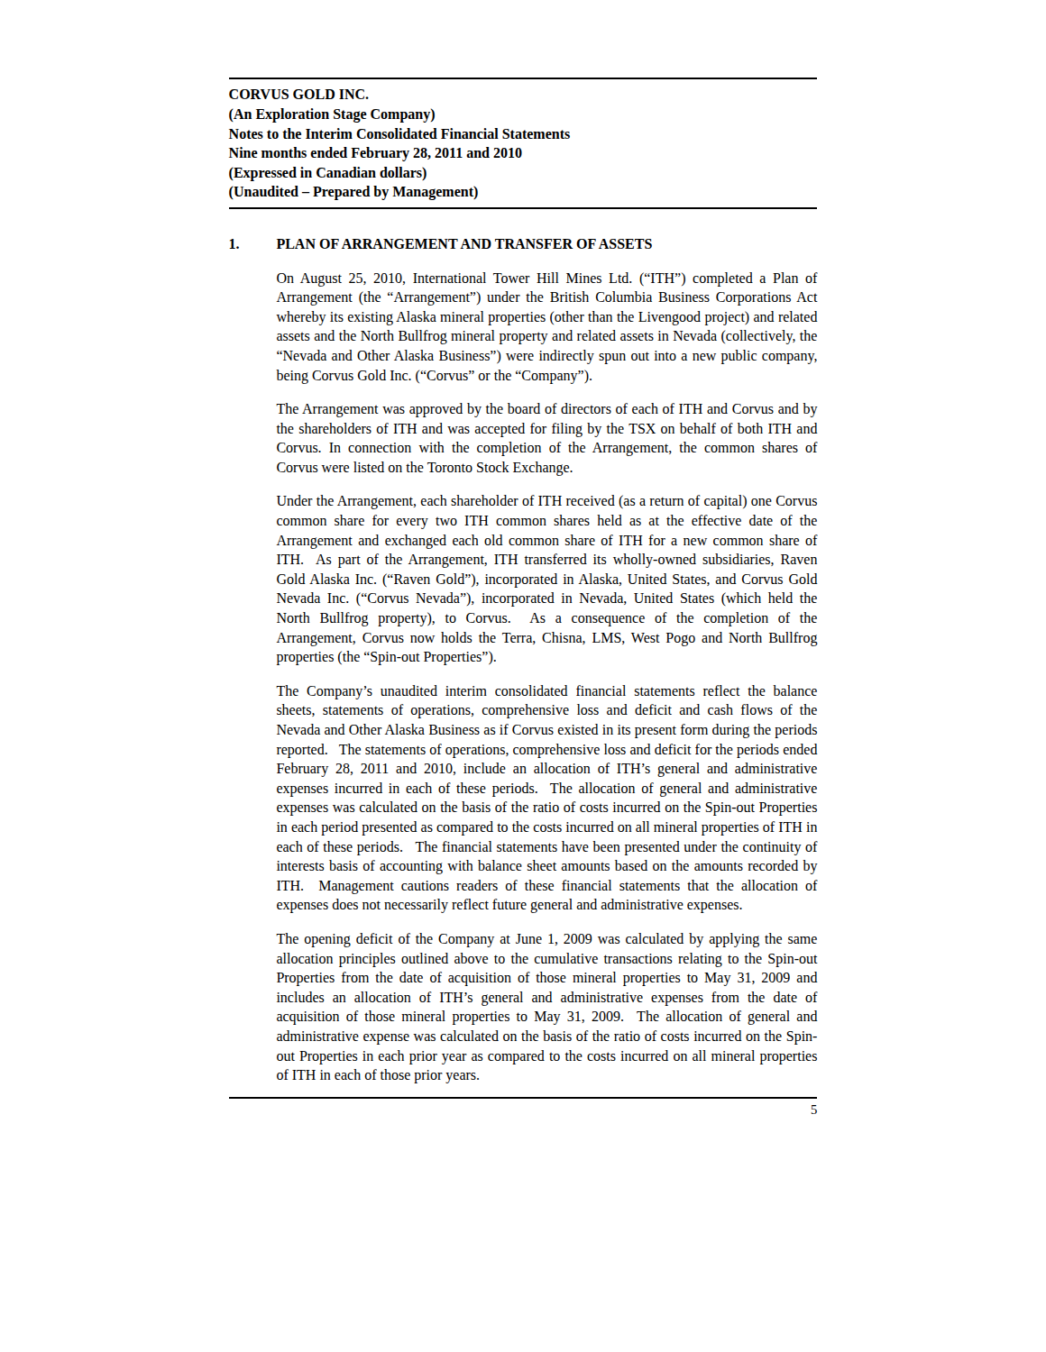CORVUS GOLD INC.
(An Exploration Stage Company)
Notes to the Interim Consolidated Financial Statements
Nine months ended February 28, 2011 and 2010
(Expressed in Canadian dollars)
(Unaudited – Prepared by Management)
1.
PLAN OF ARRANGEMENT AND TRANSFER OF ASSETS
On August 25, 2010, International Tower Hill Mines Ltd. (“ITH”) completed a Plan of Arrangement (the “Arrangement”) under the British Columbia Business Corporations Act whereby its existing Alaska mineral properties (other than the Livengood project) and related assets and the North Bullfrog mineral property and related assets in Nevada (collectively, the “Nevada and Other Alaska Business”) were indirectly spun out into a new public company, being Corvus Gold Inc. (“Corvus” or the “Company”).
The Arrangement was approved by the board of directors of each of ITH and Corvus and by the shareholders of ITH and was accepted for filing by the TSX on behalf of both ITH and Corvus. In connection with the completion of the Arrangement, the common shares of Corvus were listed on the Toronto Stock Exchange.
Under the Arrangement, each shareholder of ITH received (as a return of capital) one Corvus common share for every two ITH common shares held as at the effective date of the Arrangement and exchanged each old common share of ITH for a new common share of ITH. As part of the Arrangement, ITH transferred its wholly-owned subsidiaries, Raven Gold Alaska Inc. (“Raven Gold”), incorporated in Alaska, United States, and Corvus Gold Nevada Inc. (“Corvus Nevada”), incorporated in Nevada, United States (which held the North Bullfrog property), to Corvus. As a consequence of the completion of the Arrangement, Corvus now holds the Terra, Chisna, LMS, West Pogo and North Bullfrog properties (the “Spin-out Properties”).
The Company’s unaudited interim consolidated financial statements reflect the balance sheets, statements of operations, comprehensive loss and deficit and cash flows of the Nevada and Other Alaska Business as if Corvus existed in its present form during the periods reported. The statements of operations, comprehensive loss and deficit for the periods ended February 28, 2011 and 2010, include an allocation of ITH’s general and administrative expenses incurred in each of these periods. The allocation of general and administrative expenses was calculated on the basis of the ratio of costs incurred on the Spin-out Properties in each period presented as compared to the costs incurred on all mineral properties of ITH in each of these periods. The financial statements have been presented under the continuity of interests basis of accounting with balance sheet amounts based on the amounts recorded by ITH. Management cautions readers of these financial statements that the allocation of expenses does not necessarily reflect future general and administrative expenses.
The opening deficit of the Company at June 1, 2009 was calculated by applying the same allocation principles outlined above to the cumulative transactions relating to the Spin-out Properties from the date of acquisition of those mineral properties to May 31, 2009 and includes an allocation of ITH’s general and administrative expenses from the date of acquisition of those mineral properties to May 31, 2009. The allocation of general and administrative expense was calculated on the basis of the ratio of costs incurred on the Spin-out Properties in each prior year as compared to the costs incurred on all mineral properties of ITH in each of those prior years.
5